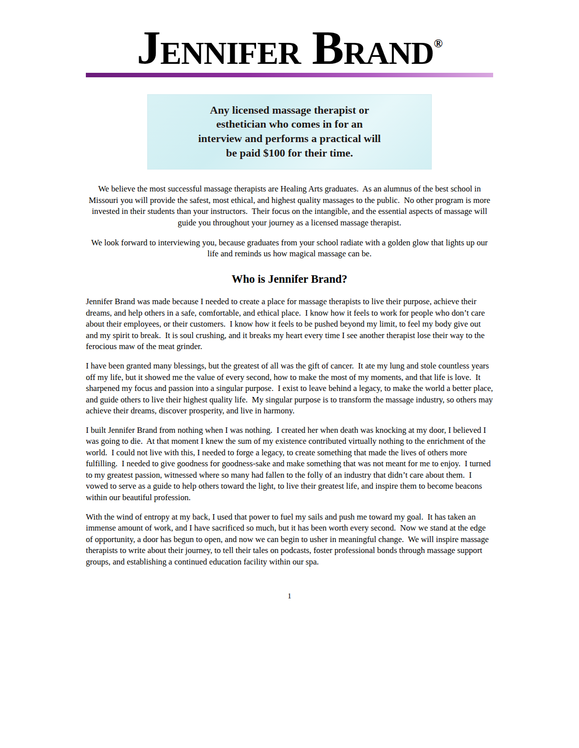JENNIFER BRAND®
Any licensed massage therapist or
esthetician who comes in for an
interview and performs a practical will
be paid $100 for their time.
We believe the most successful massage therapists are Healing Arts graduates. As an alumnus of the best school in Missouri you will provide the safest, most ethical, and highest quality massages to the public. No other program is more invested in their students than your instructors. Their focus on the intangible, and the essential aspects of massage will guide you throughout your journey as a licensed massage therapist.
We look forward to interviewing you, because graduates from your school radiate with a golden glow that lights up our life and reminds us how magical massage can be.
Who is Jennifer Brand?
Jennifer Brand was made because I needed to create a place for massage therapists to live their purpose, achieve their dreams, and help others in a safe, comfortable, and ethical place. I know how it feels to work for people who don’t care about their employees, or their customers. I know how it feels to be pushed beyond my limit, to feel my body give out and my spirit to break. It is soul crushing, and it breaks my heart every time I see another therapist lose their way to the ferocious maw of the meat grinder.
I have been granted many blessings, but the greatest of all was the gift of cancer. It ate my lung and stole countless years off my life, but it showed me the value of every second, how to make the most of my moments, and that life is love. It sharpened my focus and passion into a singular purpose. I exist to leave behind a legacy, to make the world a better place, and guide others to live their highest quality life. My singular purpose is to transform the massage industry, so others may achieve their dreams, discover prosperity, and live in harmony.
I built Jennifer Brand from nothing when I was nothing. I created her when death was knocking at my door, I believed I was going to die. At that moment I knew the sum of my existence contributed virtually nothing to the enrichment of the world. I could not live with this, I needed to forge a legacy, to create something that made the lives of others more fulfilling. I needed to give goodness for goodness-sake and make something that was not meant for me to enjoy. I turned to my greatest passion, witnessed where so many had fallen to the folly of an industry that didn’t care about them. I vowed to serve as a guide to help others toward the light, to live their greatest life, and inspire them to become beacons within our beautiful profession.
With the wind of entropy at my back, I used that power to fuel my sails and push me toward my goal. It has taken an immense amount of work, and I have sacrificed so much, but it has been worth every second. Now we stand at the edge of opportunity, a door has begun to open, and now we can begin to usher in meaningful change. We will inspire massage therapists to write about their journey, to tell their tales on podcasts, foster professional bonds through massage support groups, and establishing a continued education facility within our spa.
1